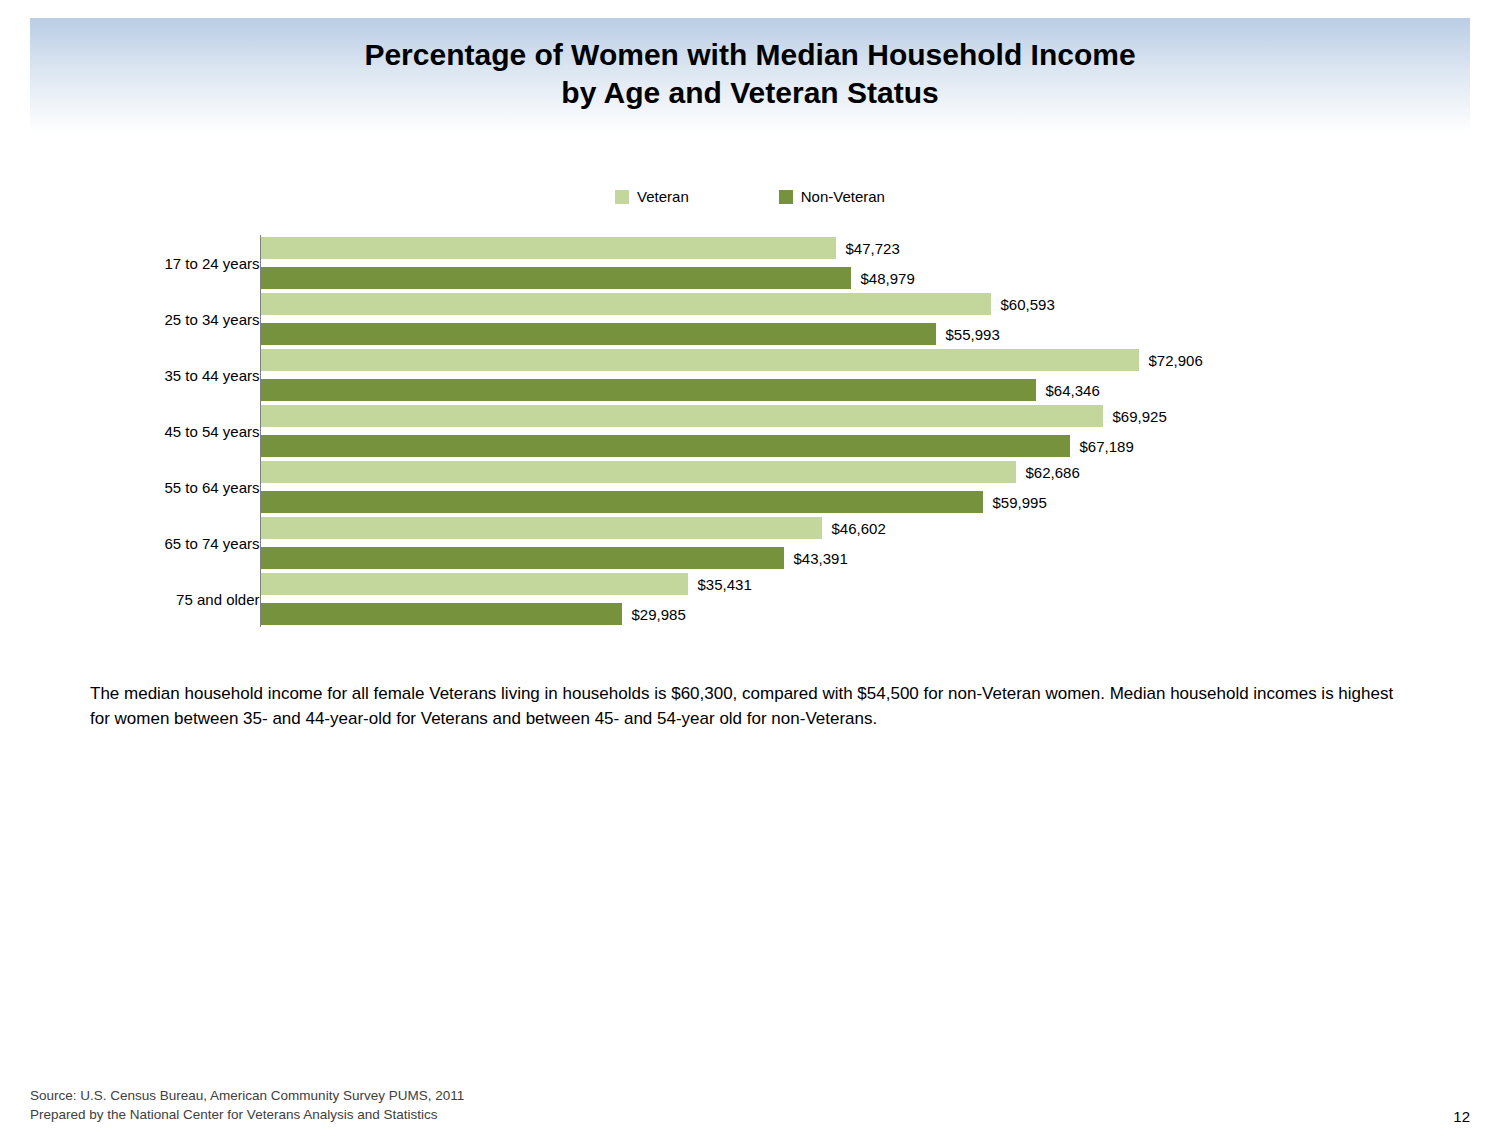Percentage of Women with Median Household Income
by Age and Veteran Status
Veteran
Non-Veteran
| 17 to 24 years | $47,723 $48,979 |
| 25 to 34 years | $60,593 $55,993 |
| 35 to 44 years | $72,906 $64,346 |
| 45 to 54 years | $69,925 $67,189 |
| 55 to 64 years | $62,686 $59,995 |
| 65 to 74 years | $46,602 $43,391 |
| 75 and older | $35,431 $29,985 |
The median household income for all female Veterans living in households is $60,300, compared with $54,500 for non-Veteran women. Median household incomes is highest for women between 35- and 44-year-old for Veterans and between 45- and 54-year old for non-Veterans.
Source: U.S. Census Bureau, American Community Survey PUMS, 2011
Prepared by the National Center for Veterans Analysis and Statistics
12